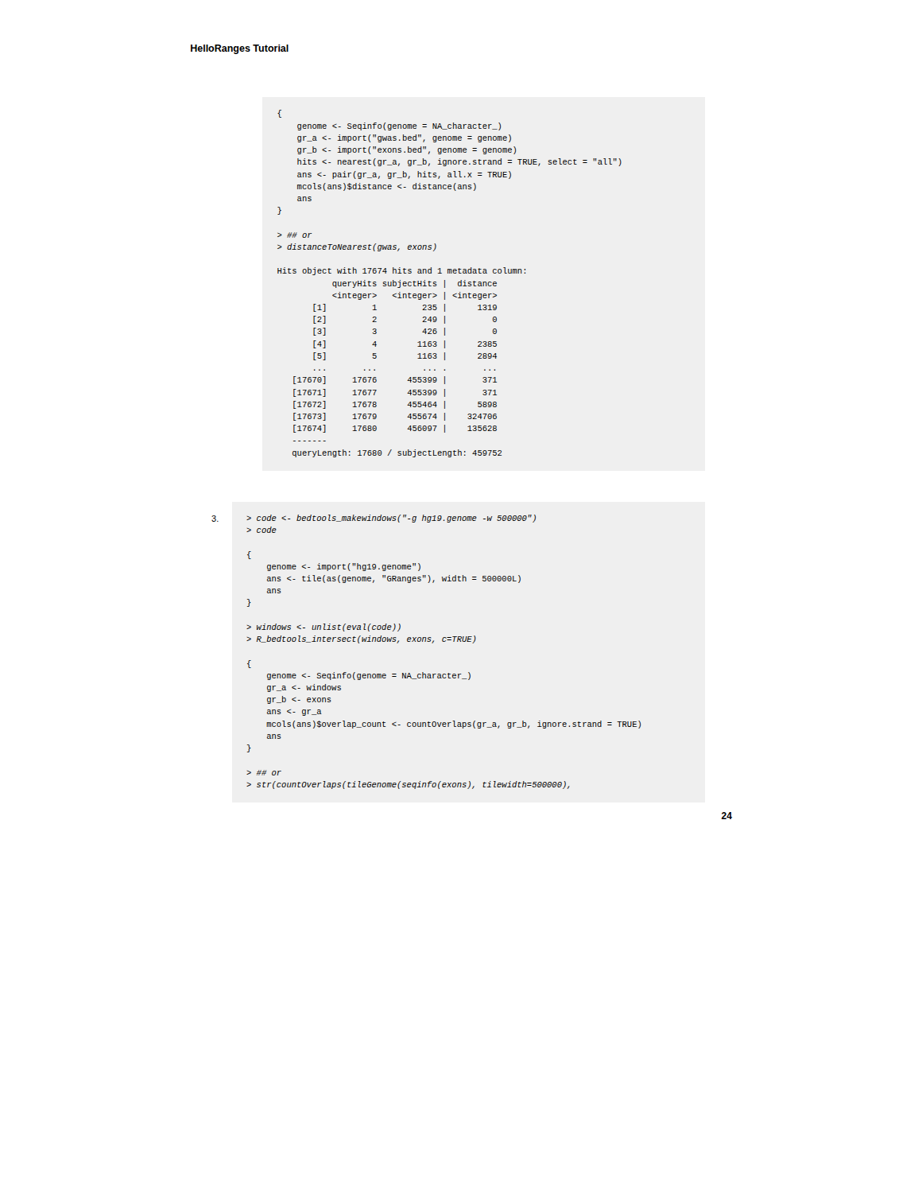HelloRanges Tutorial
{ genome <- Seqinfo(genome = NA_character_) gr_a <- import("gwas.bed", genome = genome) gr_b <- import("exons.bed", genome = genome) hits <- nearest(gr_a, gr_b, ignore.strand = TRUE, select = "all") ans <- pair(gr_a, gr_b, hits, all.x = TRUE) mcols(ans)$distance <- distance(ans) ans } > ## or > distanceToNearest(gwas, exons) Hits object with 17674 hits and 1 metadata column: queryHits subjectHits | distance <integer> <integer> | <integer> [1] 1 235 | 1319 [2] 2 249 | 0 [3] 3 426 | 0 [4] 4 1163 | 2385 [5] 5 1163 | 2894 ... ... ... . ... [17670] 17676 455399 | 371 [17671] 17677 455399 | 371 [17672] 17678 455464 | 5898 [17673] 17679 455674 | 324706 [17674] 17680 456097 | 135628 ------- queryLength: 17680 / subjectLength: 459752
3.
> code <- bedtools_makewindows("-g hg19.genome -w 500000") > code { genome <- import("hg19.genome") ans <- tile(as(genome, "GRanges"), width = 500000L) ans } > windows <- unlist(eval(code)) > R_bedtools_intersect(windows, exons, c=TRUE) { genome <- Seqinfo(genome = NA_character_) gr_a <- windows gr_b <- exons ans <- gr_a mcols(ans)$overlap_count <- countOverlaps(gr_a, gr_b, ignore.strand = TRUE) ans } > ## or > str(countOverlaps(tileGenome(seqinfo(exons), tilewidth=500000),
24